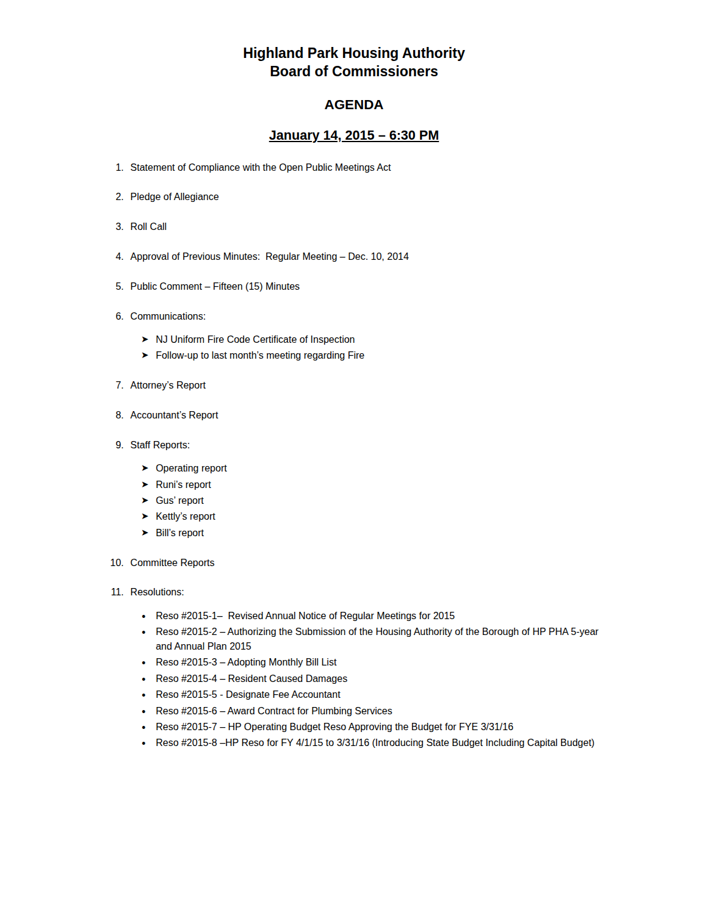Highland Park Housing Authority
Board of Commissioners
AGENDA
January 14, 2015 – 6:30 PM
Statement of Compliance with the Open Public Meetings Act
Pledge of Allegiance
Roll Call
Approval of Previous Minutes: Regular Meeting – Dec. 10, 2014
Public Comment – Fifteen (15) Minutes
Communications:
NJ Uniform Fire Code Certificate of Inspection
Follow-up to last month’s meeting regarding Fire
Attorney’s Report
Accountant’s Report
Staff Reports:
Operating report
Runi’s report
Gus’ report
Kettly’s report
Bill’s report
Committee Reports
Resolutions:
Reso #2015-1– Revised Annual Notice of Regular Meetings for 2015
Reso #2015-2 – Authorizing the Submission of the Housing Authority of the Borough of HP PHA 5-year and Annual Plan 2015
Reso #2015-3 – Adopting Monthly Bill List
Reso #2015-4 – Resident Caused Damages
Reso #2015-5 - Designate Fee Accountant
Reso #2015-6 – Award Contract for Plumbing Services
Reso #2015-7 – HP Operating Budget Reso Approving the Budget for FYE 3/31/16
Reso #2015-8 –HP Reso for FY 4/1/15 to 3/31/16 (Introducing State Budget Including Capital Budget)